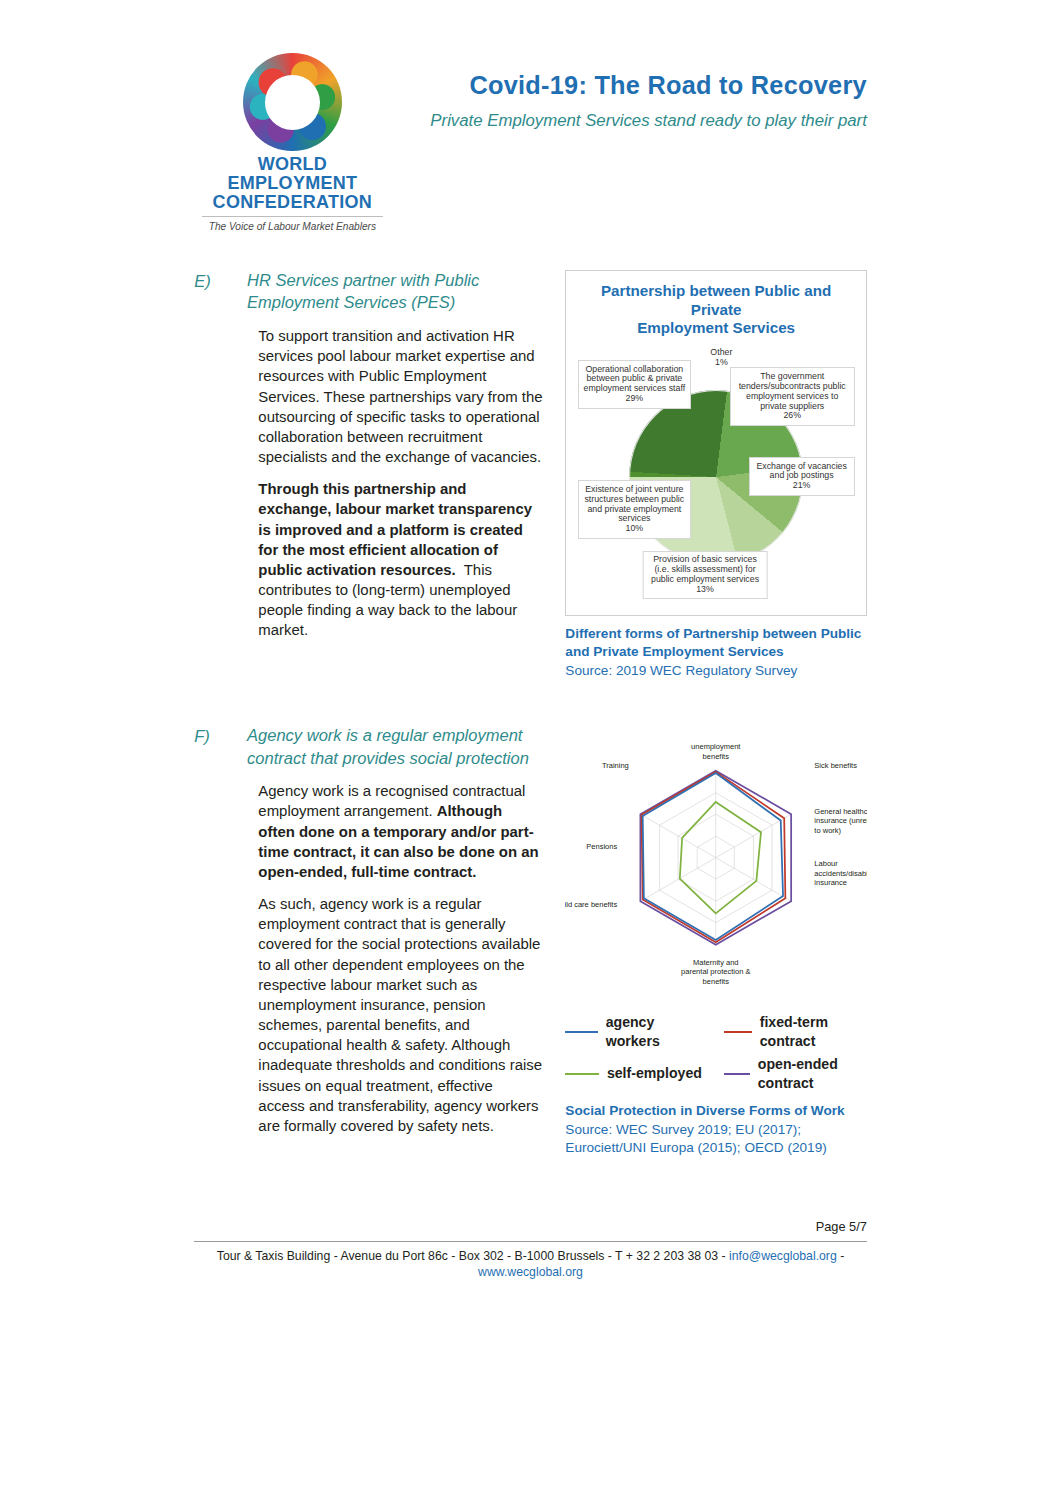WORLD EMPLOYMENT CONFEDERATION
The Voice of Labour Market Enablers
Covid-19: The Road to Recovery
Private Employment Services stand ready to play their part
E)
HR Services partner with Public Employment Services (PES)
To support transition and activation HR services pool labour market expertise and resources with Public Employment Services. These partnerships vary from the outsourcing of specific tasks to operational collaboration between recruitment specialists and the exchange of vacancies.
Through this partnership and exchange, labour market transparency is improved and a platform is created for the most efficient allocation of public activation resources. This contributes to (long-term) unemployed people finding a way back to the labour market.
Partnership between Public and Private
Employment Services
Other1%
The government tenders/subcontracts public employment services to private suppliers26%
Exchange of vacancies and job postings21%
Provision of basic services (i.e. skills assessment) for public employment services13%
Existence of joint venture structures between public and private employment services10%
Operational collaboration between public & private employment services staff29%
Different forms of Partnership between Public and Private Employment Services
Source: 2019 WEC Regulatory Survey
F)
Agency work is a regular employment contract that provides social protection
Agency work is a recognised contractual employment arrangement. Although often done on a temporary and/or part-time contract, it can also be done on an open-ended, full-time contract.
As such, agency work is a regular employment contract that is generally covered for the social protections available to all other dependent employees on the respective labour market such as unemployment insurance, pension schemes, parental benefits, and occupational health & safety. Although inadequate thresholds and conditions raise issues on equal treatment, effective access and transferability, agency workers are formally covered by safety nets.
unemployment benefits Sick benefits General healthcare insurance (unrelated to work) Labour accidents/disability insurance Maternity and parental protection & benefits Child care benefits Pensions Training
agency workers
fixed-term contract
self-employed
open-ended contract
Social Protection in Diverse Forms of Work
Source: WEC Survey 2019; EU (2017); Eurociett/UNI Europa (2015); OECD (2019)
Page 5/7
Tour & Taxis Building - Avenue du Port 86c - Box 302 - B-1000 Brussels - T + 32 2 203 38 03 - info@wecglobal.org - www.wecglobal.org